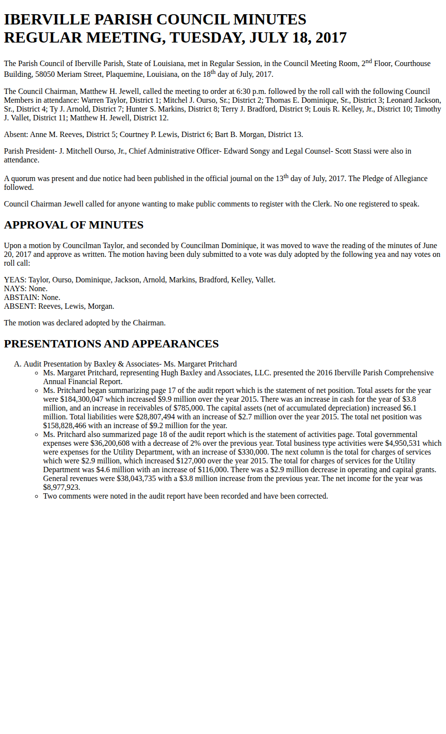IBERVILLE PARISH COUNCIL MINUTES
REGULAR MEETING, TUESDAY, JULY 18, 2017
The Parish Council of Iberville Parish, State of Louisiana, met in Regular Session, in the Council Meeting Room, 2nd Floor, Courthouse Building, 58050 Meriam Street, Plaquemine, Louisiana, on the 18th day of July, 2017.
The Council Chairman, Matthew H. Jewell, called the meeting to order at 6:30 p.m. followed by the roll call with the following Council Members in attendance: Warren Taylor, District 1; Mitchel J. Ourso, Sr.; District 2; Thomas E. Dominique, Sr., District 3; Leonard Jackson, Sr., District 4; Ty J. Arnold, District 7; Hunter S. Markins, District 8; Terry J. Bradford, District 9; Louis R. Kelley, Jr., District 10; Timothy J. Vallet, District 11; Matthew H. Jewell, District 12.
Absent: Anne M. Reeves, District 5; Courtney P. Lewis, District 6; Bart B. Morgan, District 13.
Parish President- J. Mitchell Ourso, Jr., Chief Administrative Officer- Edward Songy and Legal Counsel- Scott Stassi were also in attendance.
A quorum was present and due notice had been published in the official journal on the 13th day of July, 2017. The Pledge of Allegiance followed.
Council Chairman Jewell called for anyone wanting to make public comments to register with the Clerk. No one registered to speak.
APPROVAL OF MINUTES
Upon a motion by Councilman Taylor, and seconded by Councilman Dominique, it was moved to wave the reading of the minutes of June 20, 2017 and approve as written. The motion having been duly submitted to a vote was duly adopted by the following yea and nay votes on roll call:
YEAS: Taylor, Ourso, Dominique, Jackson, Arnold, Markins, Bradford, Kelley, Vallet.
NAYS: None.
ABSTAIN: None.
ABSENT: Reeves, Lewis, Morgan.
The motion was declared adopted by the Chairman.
PRESENTATIONS AND APPEARANCES
Audit Presentation by Baxley & Associates- Ms. Margaret Pritchard
Ms. Margaret Pritchard, representing Hugh Baxley and Associates, LLC. presented the 2016 Iberville Parish Comprehensive Annual Financial Report.
Ms. Pritchard began summarizing page 17 of the audit report which is the statement of net position. Total assets for the year were $184,300,047 which increased $9.9 million over the year 2015. There was an increase in cash for the year of $3.8 million, and an increase in receivables of $785,000. The capital assets (net of accumulated depreciation) increased $6.1 million. Total liabilities were $28,807,494 with an increase of $2.7 million over the year 2015. The total net position was $158,828,466 with an increase of $9.2 million for the year.
Ms. Pritchard also summarized page 18 of the audit report which is the statement of activities page. Total governmental expenses were $36,200,608 with a decrease of 2% over the previous year. Total business type activities were $4,950,531 which were expenses for the Utility Department, with an increase of $330,000. The next column is the total for charges of services which were $2.9 million, which increased $127,000 over the year 2015. The total for charges of services for the Utility Department was $4.6 million with an increase of $116,000. There was a $2.9 million decrease in operating and capital grants. General revenues were $38,043,735 with a $3.8 million increase from the previous year. The net income for the year was $8,977,923.
Two comments were noted in the audit report have been recorded and have been corrected.